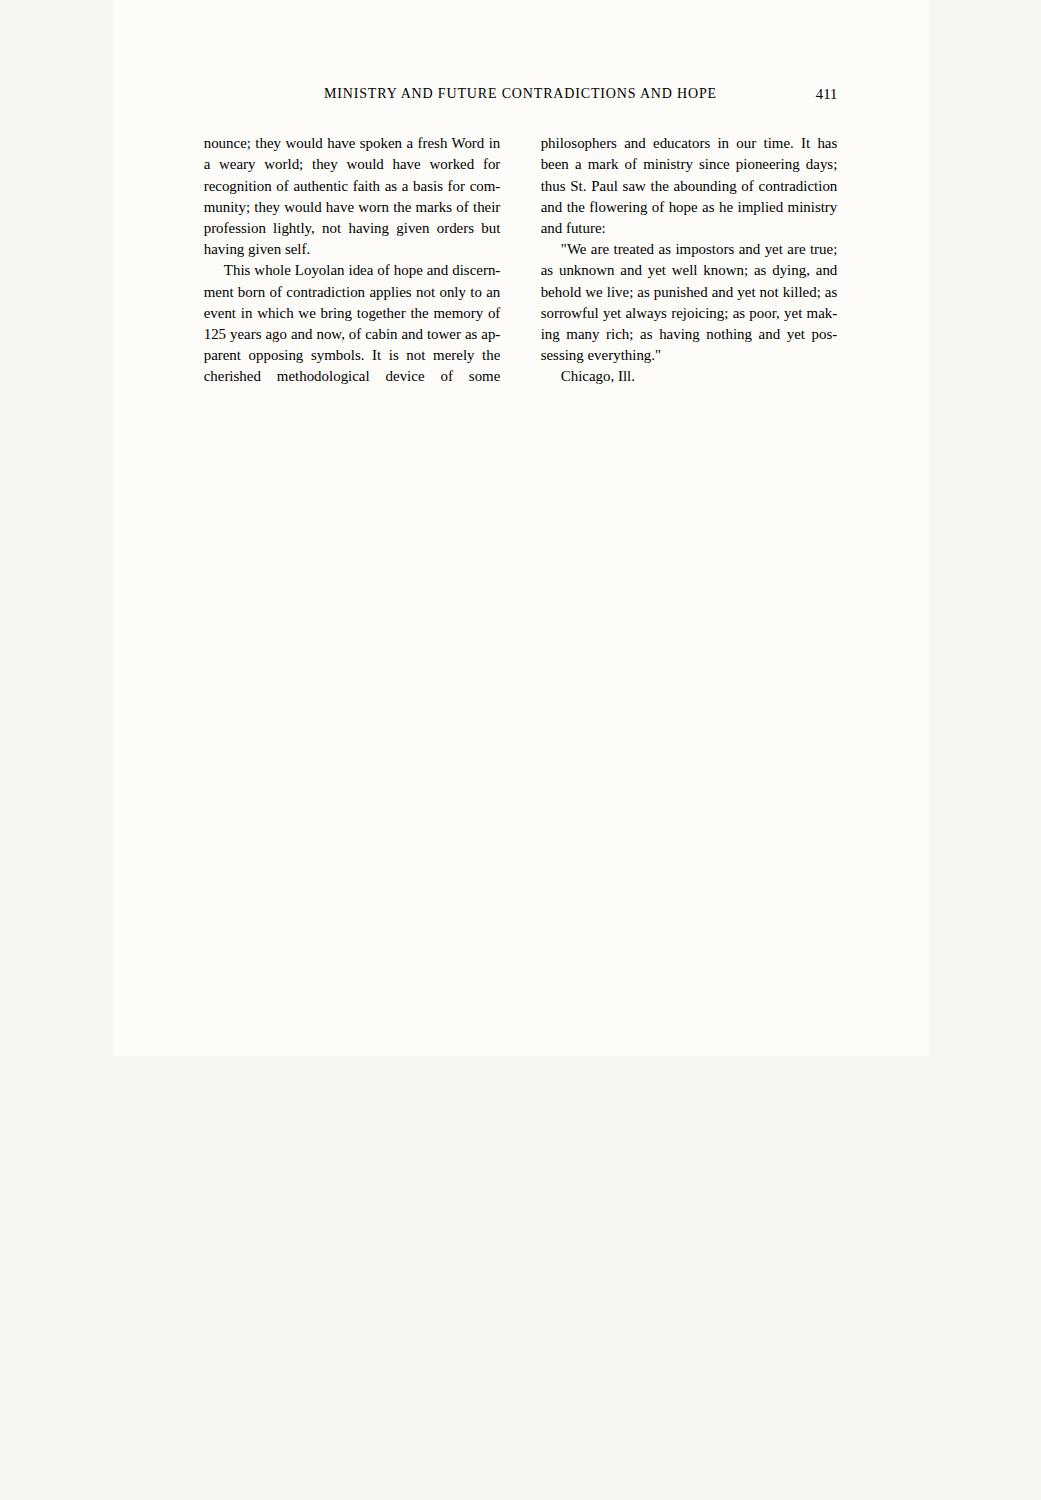Ministry and Future Contradictions and Hope 411
nounce; they would have spoken a fresh Word in a weary world; they would have worked for recognition of authentic faith as a basis for community; they would have worn the marks of their profession lightly, not having given orders but having given self.
This whole Loyolan idea of hope and discernment born of contradiction applies not only to an event in which we bring together the memory of 125 years ago and now, of cabin and tower as apparent opposing symbols. It is not merely the cherished methodological device of some philosophers and educators in our time. It has been a mark of ministry since pioneering days; thus St. Paul saw the abounding of contradiction and the flowering of hope as he implied ministry and future:
"We are treated as impostors and yet are true; as unknown and yet well known; as dying, and behold we live; as punished and yet not killed; as sorrowful yet always rejoicing; as poor, yet making many rich; as having nothing and yet possessing everything."
Chicago, Ill.